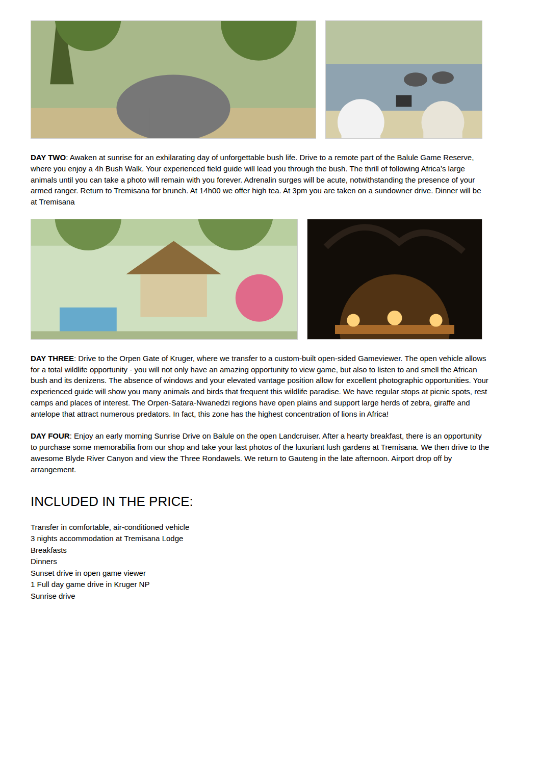DAY TWO: Awaken at sunrise for an exhilarating day of unforgettable bush life. Drive to a remote part of the Balule Game Reserve, where you enjoy a 4h Bush Walk. Your experienced field guide will lead you through the bush. The thrill of following Africa’s large animals until you can take a photo will remain with you forever. Adrenalin surges will be acute, notwithstanding the presence of your armed ranger. Return to Tremisana for brunch. At 14h00 we offer high tea. At 3pm you are taken on a sundowner drive. Dinner will be at Tremisana
DAY THREE: Drive to the Orpen Gate of Kruger, where we transfer to a custom-built open-sided Gameviewer. The open vehicle allows for a total wildlife opportunity - you will not only have an amazing opportunity to view game, but also to listen to and smell the African bush and its denizens. The absence of windows and your elevated vantage position allow for excellent photographic opportunities. Your experienced guide will show you many animals and birds that frequent this wildlife paradise. We have regular stops at picnic spots, rest camps and places of interest. The Orpen-Satara-Nwanedzi regions have open plains and support large herds of zebra, giraffe and antelope that attract numerous predators. In fact, this zone has the highest concentration of lions in Africa!
DAY FOUR: Enjoy an early morning Sunrise Drive on Balule on the open Landcruiser. After a hearty breakfast, there is an opportunity to purchase some memorabilia from our shop and take your last photos of the luxuriant lush gardens at Tremisana. We then drive to the awesome Blyde River Canyon and view the Three Rondawels. We return to Gauteng in the late afternoon. Airport drop off by arrangement.
INCLUDED IN THE PRICE:
Transfer in comfortable, air-conditioned vehicle
3 nights accommodation at Tremisana Lodge
Breakfasts
Dinners
Sunset drive in open game viewer
1 Full day game drive in Kruger NP
Sunrise drive